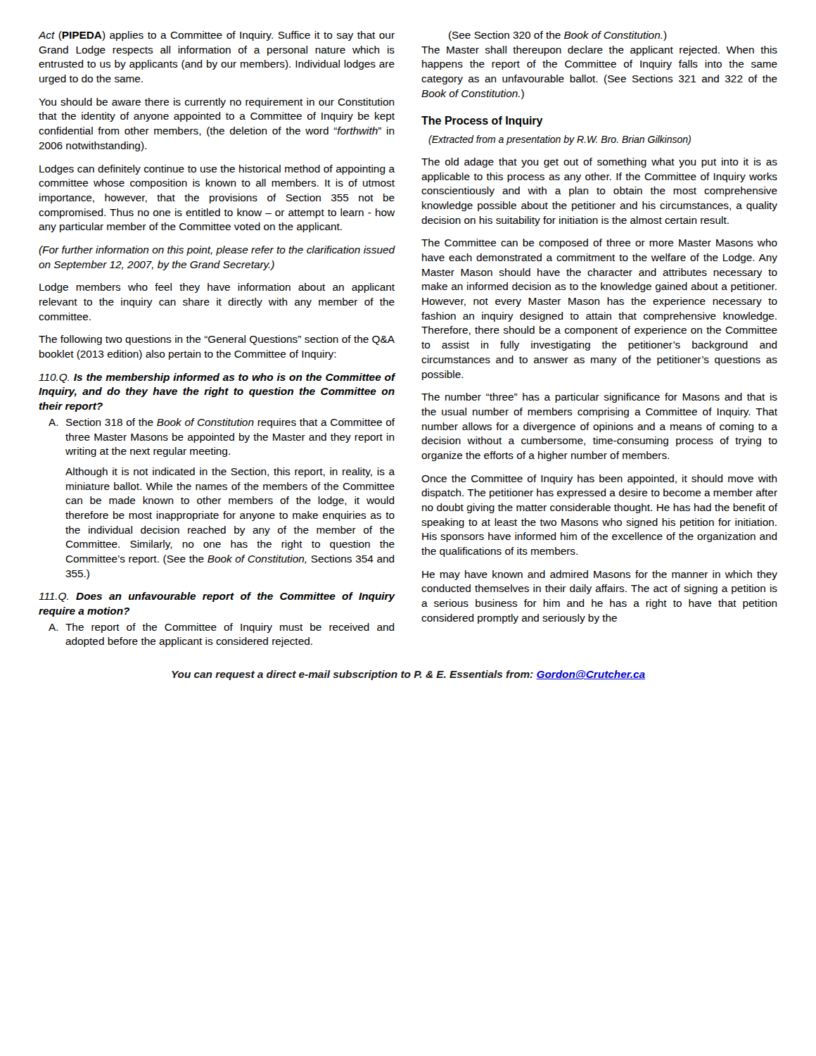Act (PIPEDA) applies to a Committee of Inquiry. Suffice it to say that our Grand Lodge respects all information of a personal nature which is entrusted to us by applicants (and by our members). Individual lodges are urged to do the same.
You should be aware there is currently no requirement in our Constitution that the identity of anyone appointed to a Committee of Inquiry be kept confidential from other members, (the deletion of the word “forthwith” in 2006 notwithstanding).
Lodges can definitely continue to use the historical method of appointing a committee whose composition is known to all members. It is of utmost importance, however, that the provisions of Section 355 not be compromised. Thus no one is entitled to know – or attempt to learn - how any particular member of the Committee voted on the applicant.
(For further information on this point, please refer to the clarification issued on September 12, 2007, by the Grand Secretary.)
Lodge members who feel they have information about an applicant relevant to the inquiry can share it directly with any member of the committee.
The following two questions in the “General Questions” section of the Q&A booklet (2013 edition) also pertain to the Committee of Inquiry:
110.Q. Is the membership informed as to who is on the Committee of Inquiry, and do they have the right to question the Committee on their report? A. Section 318 of the Book of Constitution requires that a Committee of three Master Masons be appointed by the Master and they report in writing at the next regular meeting. Although it is not indicated in the Section, this report, in reality, is a miniature ballot. While the names of the members of the Committee can be made known to other members of the lodge, it would therefore be most inappropriate for anyone to make enquiries as to the individual decision reached by any of the member of the Committee. Similarly, no one has the right to question the Committee’s report. (See the Book of Constitution, Sections 354 and 355.)
111.Q. Does an unfavourable report of the Committee of Inquiry require a motion? A. The report of the Committee of Inquiry must be received and adopted before the applicant is considered rejected.
(See Section 320 of the Book of Constitution.)
The Master shall thereupon declare the applicant rejected. When this happens the report of the Committee of Inquiry falls into the same category as an unfavourable ballot. (See Sections 321 and 322 of the Book of Constitution.)
The Process of Inquiry
(Extracted from a presentation by R.W. Bro. Brian Gilkinson)
The old adage that you get out of something what you put into it is as applicable to this process as any other. If the Committee of Inquiry works conscientiously and with a plan to obtain the most comprehensive knowledge possible about the petitioner and his circumstances, a quality decision on his suitability for initiation is the almost certain result.
The Committee can be composed of three or more Master Masons who have each demonstrated a commitment to the welfare of the Lodge. Any Master Mason should have the character and attributes necessary to make an informed decision as to the knowledge gained about a petitioner. However, not every Master Mason has the experience necessary to fashion an inquiry designed to attain that comprehensive knowledge. Therefore, there should be a component of experience on the Committee to assist in fully investigating the petitioner’s background and circumstances and to answer as many of the petitioner’s questions as possible.
The number “three” has a particular significance for Masons and that is the usual number of members comprising a Committee of Inquiry. That number allows for a divergence of opinions and a means of coming to a decision without a cumbersome, time-consuming process of trying to organize the efforts of a higher number of members.
Once the Committee of Inquiry has been appointed, it should move with dispatch. The petitioner has expressed a desire to become a member after no doubt giving the matter considerable thought. He has had the benefit of speaking to at least the two Masons who signed his petition for initiation. His sponsors have informed him of the excellence of the organization and the qualifications of its members.
He may have known and admired Masons for the manner in which they conducted themselves in their daily affairs. The act of signing a petition is a serious business for him and he has a right to have that petition considered promptly and seriously by the
You can request a direct e-mail subscription to P. & E. Essentials from: Gordon@Crutcher.ca